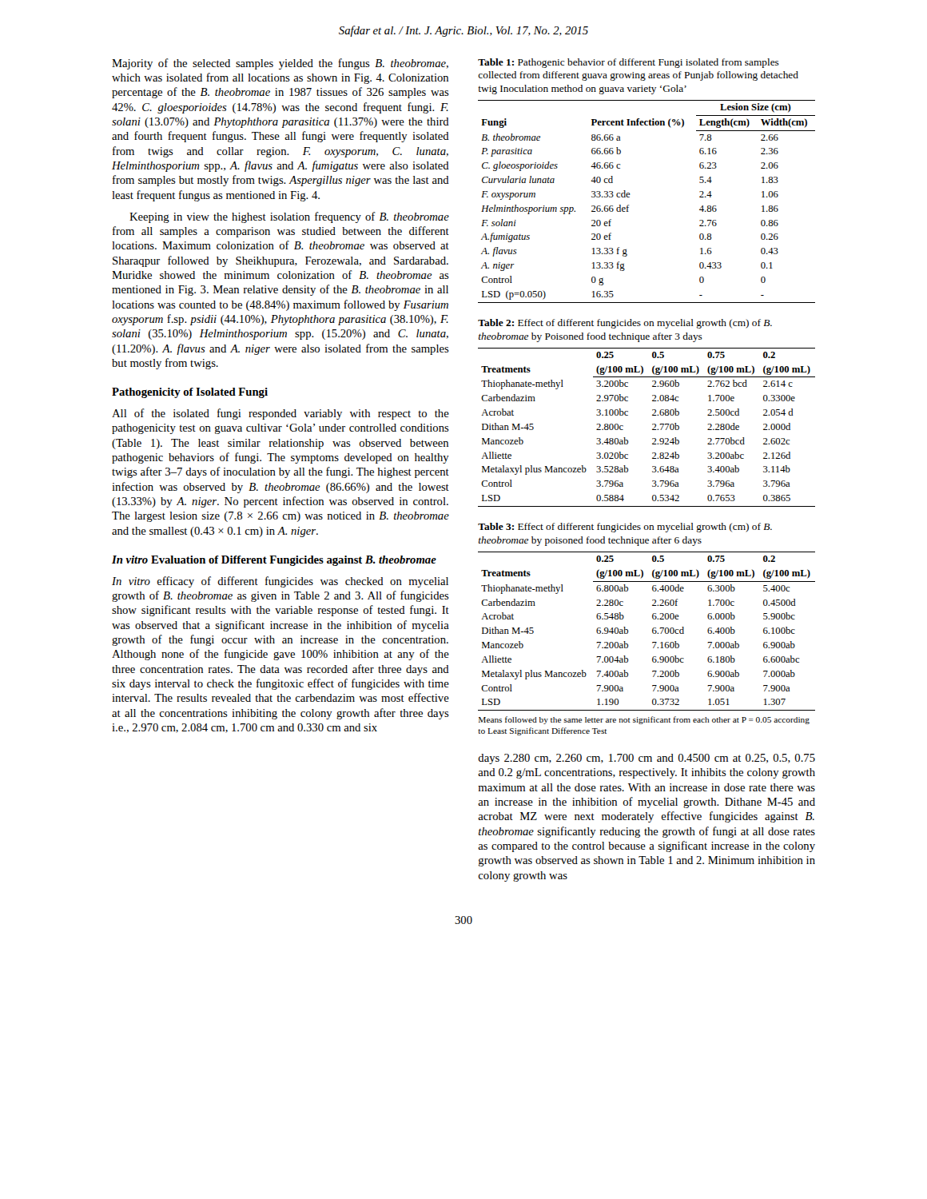Safdar et al. / Int. J. Agric. Biol., Vol. 17, No. 2, 2015
Majority of the selected samples yielded the fungus B. theobromae, which was isolated from all locations as shown in Fig. 4. Colonization percentage of the B. theobromae in 1987 tissues of 326 samples was 42%. C. gloesporioides (14.78%) was the second frequent fungi. F. solani (13.07%) and Phytophthora parasitica (11.37%) were the third and fourth frequent fungus. These all fungi were frequently isolated from twigs and collar region. F. oxysporum, C. lunata, Helminthosporium spp., A. flavus and A. fumigatus were also isolated from samples but mostly from twigs. Aspergillus niger was the last and least frequent fungus as mentioned in Fig. 4.
Keeping in view the highest isolation frequency of B. theobromae from all samples a comparison was studied between the different locations. Maximum colonization of B. theobromae was observed at Sharaqpur followed by Sheikhupura, Ferozewala, and Sardarabad. Muridke showed the minimum colonization of B. theobromae as mentioned in Fig. 3. Mean relative density of the B. theobromae in all locations was counted to be (48.84%) maximum followed by Fusarium oxysporum f.sp. psidii (44.10%), Phytophthora parasitica (38.10%), F. solani (35.10%) Helminthosporium spp. (15.20%) and C. lunata, (11.20%). A. flavus and A. niger were also isolated from the samples but mostly from twigs.
Pathogenicity of Isolated Fungi
All of the isolated fungi responded variably with respect to the pathogenicity test on guava cultivar ‘Gola’ under controlled conditions (Table 1). The least similar relationship was observed between pathogenic behaviors of fungi. The symptoms developed on healthy twigs after 3–7 days of inoculation by all the fungi. The highest percent infection was observed by B. theobromae (86.66%) and the lowest (13.33%) by A. niger. No percent infection was observed in control. The largest lesion size (7.8 × 2.66 cm) was noticed in B. theobromae and the smallest (0.43 × 0.1 cm) in A. niger.
In vitro Evaluation of Different Fungicides against B. theobromae
In vitro efficacy of different fungicides was checked on mycelial growth of B. theobromae as given in Table 2 and 3. All of fungicides show significant results with the variable response of tested fungi. It was observed that a significant increase in the inhibition of mycelia growth of the fungi occur with an increase in the concentration. Although none of the fungicide gave 100% inhibition at any of the three concentration rates. The data was recorded after three days and six days interval to check the fungitoxic effect of fungicides with time interval. The results revealed that the carbendazim was most effective at all the concentrations inhibiting the colony growth after three days i.e., 2.970 cm, 2.084 cm, 1.700 cm and 0.330 cm and six
Table 1: Pathogenic behavior of different Fungi isolated from samples collected from different guava growing areas of Punjab following detached twig Inoculation method on guava variety ‘Gola’
| Fungi | Percent Infection (%) | Lesion Size (cm) |
| --- | --- | --- |
| Length(cm) | Width(cm) |
| B. theobromae | 86.66 a | 7.8 | 2.66 |
| P. parasitica | 66.66 b | 6.16 | 2.36 |
| C. gloeosporioides | 46.66 c | 6.23 | 2.06 |
| Curvularia lunata | 40 cd | 5.4 | 1.83 |
| F. oxysporum | 33.33 cde | 2.4 | 1.06 |
| Helminthosporium spp. | 26.66 def | 4.86 | 1.86 |
| F. solani | 20 ef | 2.76 | 0.86 |
| A.fumigatus | 20 ef | 0.8 | 0.26 |
| A. flavus | 13.33 f g | 1.6 | 0.43 |
| A. niger | 13.33 fg | 0.433 | 0.1 |
| Control | 0 g | 0 | 0 |
| LSD (p=0.050) | 16.35 | - | - |
Table 2: Effect of different fungicides on mycelial growth (cm) of B. theobromae by Poisoned food technique after 3 days
| Treatments | 0.25 | 0.5 | 0.75 | 0.2 |
| --- | --- | --- | --- | --- |
| (g/100 mL) | (g/100 mL) | (g/100 mL) | (g/100 mL) |
| Thiophanate-methyl | 3.200bc | 2.960b | 2.762 bcd | 2.614 c |
| Carbendazim | 2.970bc | 2.084c | 1.700e | 0.3300e |
| Acrobat | 3.100bc | 2.680b | 2.500cd | 2.054 d |
| Dithan M-45 | 2.800c | 2.770b | 2.280de | 2.000d |
| Mancozeb | 3.480ab | 2.924b | 2.770bcd | 2.602c |
| Alliette | 3.020bc | 2.824b | 3.200abc | 2.126d |
| Metalaxyl plus Mancozeb | 3.528ab | 3.648a | 3.400ab | 3.114b |
| Control | 3.796a | 3.796a | 3.796a | 3.796a |
| LSD | 0.5884 | 0.5342 | 0.7653 | 0.3865 |
Table 3: Effect of different fungicides on mycelial growth (cm) of B. theobromae by poisoned food technique after 6 days
| Treatments | 0.25 | 0.5 | 0.75 | 0.2 |
| --- | --- | --- | --- | --- |
| (g/100 mL) | (g/100 mL) | (g/100 mL) | (g/100 mL) |
| Thiophanate-methyl | 6.800ab | 6.400de | 6.300b | 5.400c |
| Carbendazim | 2.280c | 2.260f | 1.700c | 0.4500d |
| Acrobat | 6.548b | 6.200e | 6.000b | 5.900bc |
| Dithan M-45 | 6.940ab | 6.700cd | 6.400b | 6.100bc |
| Mancozeb | 7.200ab | 7.160b | 7.000ab | 6.900ab |
| Alliette | 7.004ab | 6.900bc | 6.180b | 6.600abc |
| Metalaxyl plus Mancozeb | 7.400ab | 7.200b | 6.900ab | 7.000ab |
| Control | 7.900a | 7.900a | 7.900a | 7.900a |
| LSD | 1.190 | 0.3732 | 1.051 | 1.307 |
Means followed by the same letter are not significant from each other at P = 0.05 according to Least Significant Difference Test
days 2.280 cm, 2.260 cm, 1.700 cm and 0.4500 cm at 0.25, 0.5, 0.75 and 0.2 g/mL concentrations, respectively. It inhibits the colony growth maximum at all the dose rates. With an increase in dose rate there was an increase in the inhibition of mycelial growth. Dithane M-45 and acrobat MZ were next moderately effective fungicides against B. theobromae significantly reducing the growth of fungi at all dose rates as compared to the control because a significant increase in the colony growth was observed as shown in Table 1 and 2. Minimum inhibition in colony growth was
300